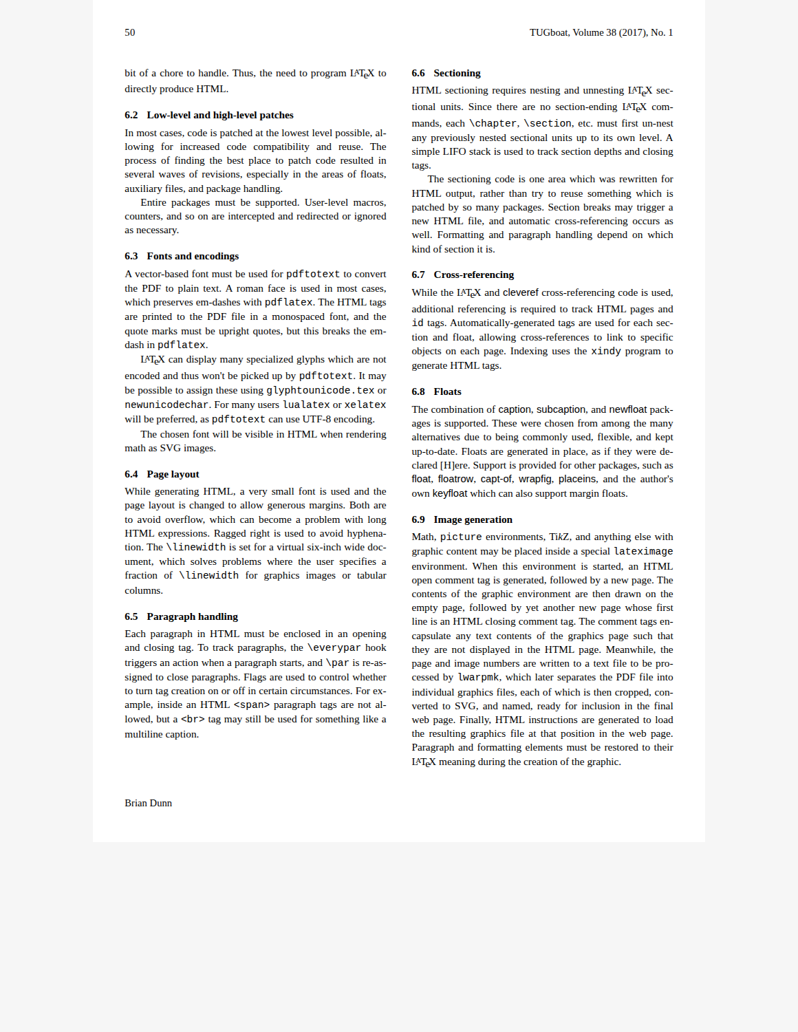50 TUGboat, Volume 38 (2017), No. 1
bit of a chore to handle. Thus, the need to program LaTeX to directly produce HTML.
6.2 Low-level and high-level patches
In most cases, code is patched at the lowest level possible, allowing for increased code compatibility and reuse. The process of finding the best place to patch code resulted in several waves of revisions, especially in the areas of floats, auxiliary files, and package handling.
Entire packages must be supported. User-level macros, counters, and so on are intercepted and redirected or ignored as necessary.
6.3 Fonts and encodings
A vector-based font must be used for pdftotext to convert the PDF to plain text. A roman face is used in most cases, which preserves em-dashes with pdflatex. The HTML tags are printed to the PDF file in a monospaced font, and the quote marks must be upright quotes, but this breaks the em-dash in pdflatex.
LaTeX can display many specialized glyphs which are not encoded and thus won't be picked up by pdftotext. It may be possible to assign these using glyphtounicode.tex or newunicodechar. For many users lualatex or xelatex will be preferred, as pdftotext can use UTF-8 encoding.
The chosen font will be visible in HTML when rendering math as SVG images.
6.4 Page layout
While generating HTML, a very small font is used and the page layout is changed to allow generous margins. Both are to avoid overflow, which can become a problem with long HTML expressions. Ragged right is used to avoid hyphenation. The \linewidth is set for a virtual six-inch wide document, which solves problems where the user specifies a fraction of \linewidth for graphics images or tabular columns.
6.5 Paragraph handling
Each paragraph in HTML must be enclosed in an opening and closing tag. To track paragraphs, the \everypar hook triggers an action when a paragraph starts, and \par is re-assigned to close paragraphs. Flags are used to control whether to turn tag creation on or off in certain circumstances. For example, inside an HTML <span> paragraph tags are not allowed, but a <br> tag may still be used for something like a multiline caption.
6.6 Sectioning
HTML sectioning requires nesting and unnesting LaTeX sectional units. Since there are no section-ending LaTeX commands, each \chapter, \section, etc. must first un-nest any previously nested sectional units up to its own level. A simple LIFO stack is used to track section depths and closing tags.
The sectioning code is one area which was rewritten for HTML output, rather than try to reuse something which is patched by so many packages. Section breaks may trigger a new HTML file, and automatic cross-referencing occurs as well. Formatting and paragraph handling depend on which kind of section it is.
6.7 Cross-referencing
While the LaTeX and cleveref cross-referencing code is used, additional referencing is required to track HTML pages and id tags. Automatically-generated tags are used for each section and float, allowing cross-references to link to specific objects on each page. Indexing uses the xindy program to generate HTML tags.
6.8 Floats
The combination of caption, subcaption, and newfloat packages is supported. These were chosen from among the many alternatives due to being commonly used, flexible, and kept up-to-date. Floats are generated in place, as if they were declared [H]ere. Support is provided for other packages, such as float, floatrow, capt-of, wrapfig, placeins, and the author's own keyfloat which can also support margin floats.
6.9 Image generation
Math, picture environments, Tik Z, and anything else with graphic content may be placed inside a special lateximage environment. When this environment is started, an HTML open comment tag is generated, followed by a new page. The contents of the graphic environment are then drawn on the empty page, followed by yet another new page whose first line is an HTML closing comment tag. The comment tags encapsulate any text contents of the graphics page such that they are not displayed in the HTML page. Meanwhile, the page and image numbers are written to a text file to be processed by lwarpmk, which later separates the PDF file into individual graphics files, each of which is then cropped, converted to SVG, and named, ready for inclusion in the final web page. Finally, HTML instructions are generated to load the resulting graphics file at that position in the web page. Paragraph and formatting elements must be restored to their LaTeX meaning during the creation of the graphic.
Brian Dunn